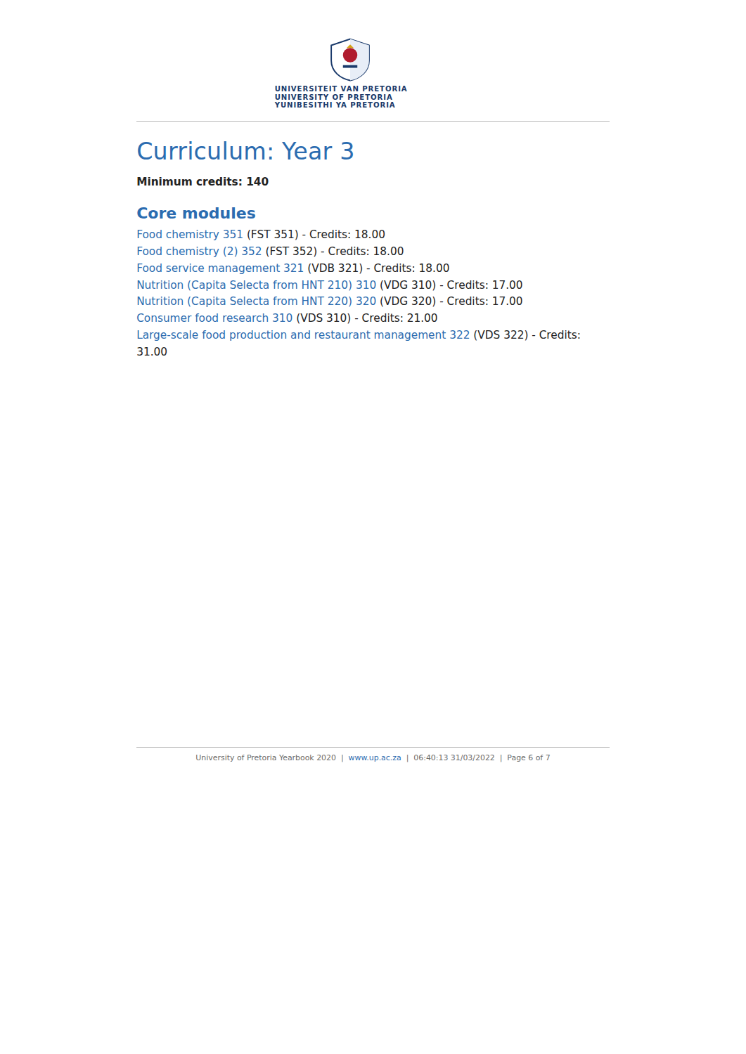UNIVERSITEIT VAN PRETORIA UNIVERSITY OF PRETORIA YUNIBESITHI YA PRETORIA
Curriculum: Year 3
Minimum credits: 140
Core modules
Food chemistry 351 (FST 351) - Credits: 18.00
Food chemistry (2) 352 (FST 352) - Credits: 18.00
Food service management 321 (VDB 321) - Credits: 18.00
Nutrition (Capita Selecta from HNT 210) 310 (VDG 310) - Credits: 17.00
Nutrition (Capita Selecta from HNT 220) 320 (VDG 320) - Credits: 17.00
Consumer food research 310 (VDS 310) - Credits: 21.00
Large-scale food production and restaurant management 322 (VDS 322) - Credits: 31.00
University of Pretoria Yearbook 2020 | www.up.ac.za | 06:40:13 31/03/2022 | Page 6 of 7